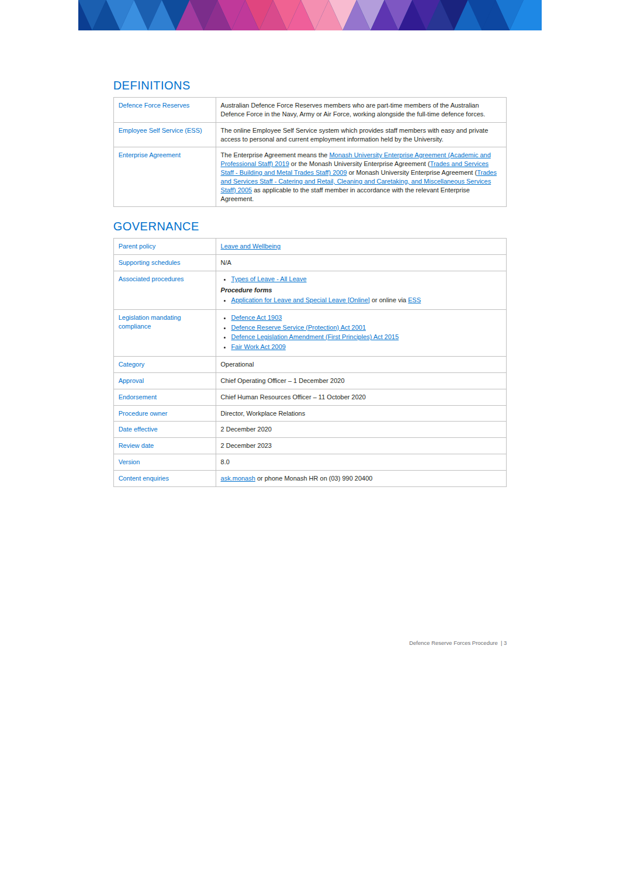DEFINITIONS
| Defence Force Reserves | Australian Defence Force Reserves members who are part-time members of the Australian Defence Force in the Navy, Army or Air Force, working alongside the full-time defence forces. |
| Employee Self Service (ESS) | The online Employee Self Service system which provides staff members with easy and private access to personal and current employment information held by the University. |
| Enterprise Agreement | The Enterprise Agreement means the Monash University Enterprise Agreement (Academic and Professional Staff) 2019 or the Monash University Enterprise Agreement ( Trades and Services Staff - Building and Metal Trades Staff) 2009 or Monash University Enterprise Agreement ( Trades and Services Staff - Catering and Retail, Cleaning and Caretaking, and Miscellaneous Services Staff) 2005 as applicable to the staff member in accordance with the relevant Enterprise Agreement. |
GOVERNANCE
| Parent policy | Leave and Wellbeing |
| Supporting schedules | N/A |
| Associated procedures | Types of Leave - All Leave Procedure forms Application for Leave and Special Leave [Online] or online via ESS |
| Legislation mandating compliance | Defence Act 1903 Defence Reserve Service (Protection) Act 2001 Defence Legislation Amendment (First Principles) Act 2015 Fair Work Act 2009 |
| Category | Operational |
| Approval | Chief Operating Officer – 1 December 2020 |
| Endorsement | Chief Human Resources Officer – 11 October 2020 |
| Procedure owner | Director, Workplace Relations |
| Date effective | 2 December 2020 |
| Review date | 2 December 2023 |
| Version | 8.0 |
| Content enquiries | ask.monash or phone Monash HR on (03) 990 20400 |
Defence Reserve Forces Procedure | 3